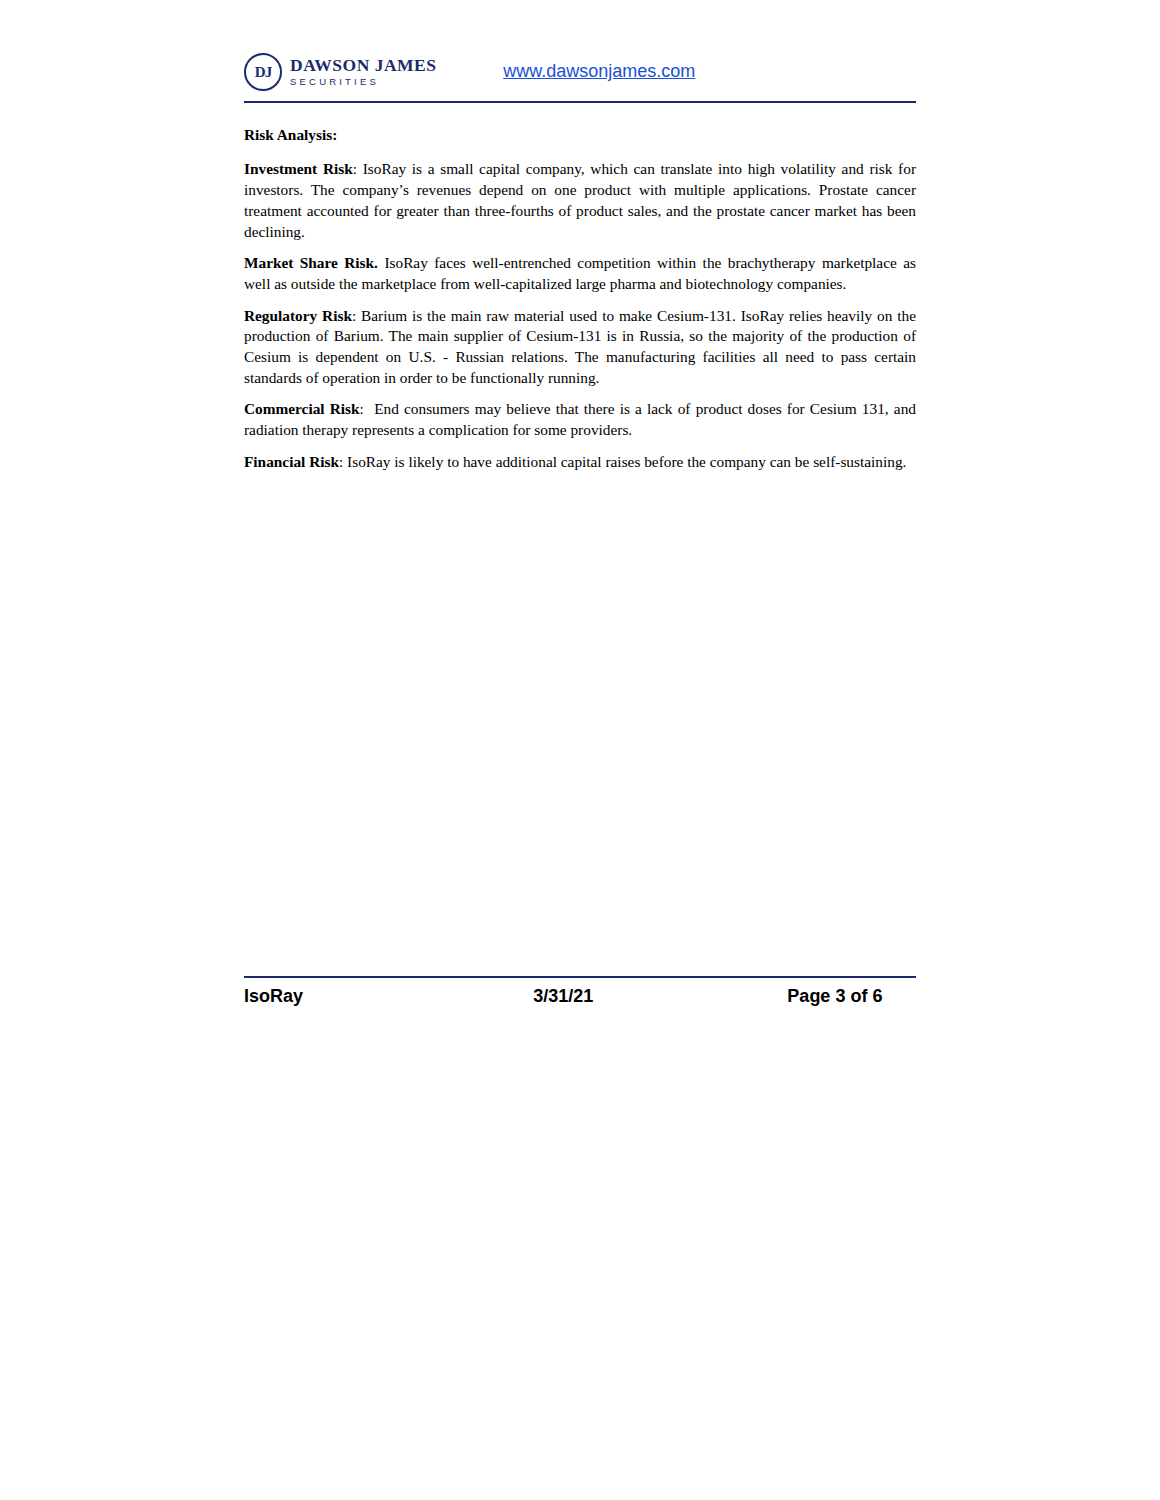DJ
DAWSON JAMES
SECURITIES
www.dawsonjames.com
Risk Analysis:
Investment Risk: IsoRay is a small capital company, which can translate into high volatility and risk for investors. The company’s revenues depend on one product with multiple applications. Prostate cancer treatment accounted for greater than three-fourths of product sales, and the prostate cancer market has been declining.
Market Share Risk. IsoRay faces well-entrenched competition within the brachytherapy marketplace as well as outside the marketplace from well-capitalized large pharma and biotechnology companies.
Regulatory Risk: Barium is the main raw material used to make Cesium-131. IsoRay relies heavily on the production of Barium. The main supplier of Cesium-131 is in Russia, so the majority of the production of Cesium is dependent on U.S. - Russian relations. The manufacturing facilities all need to pass certain standards of operation in order to be functionally running.
Commercial Risk: End consumers may believe that there is a lack of product doses for Cesium 131, and radiation therapy represents a complication for some providers.
Financial Risk: IsoRay is likely to have additional capital raises before the company can be self-sustaining.
IsoRay
3/31/21
Page 3 of 6